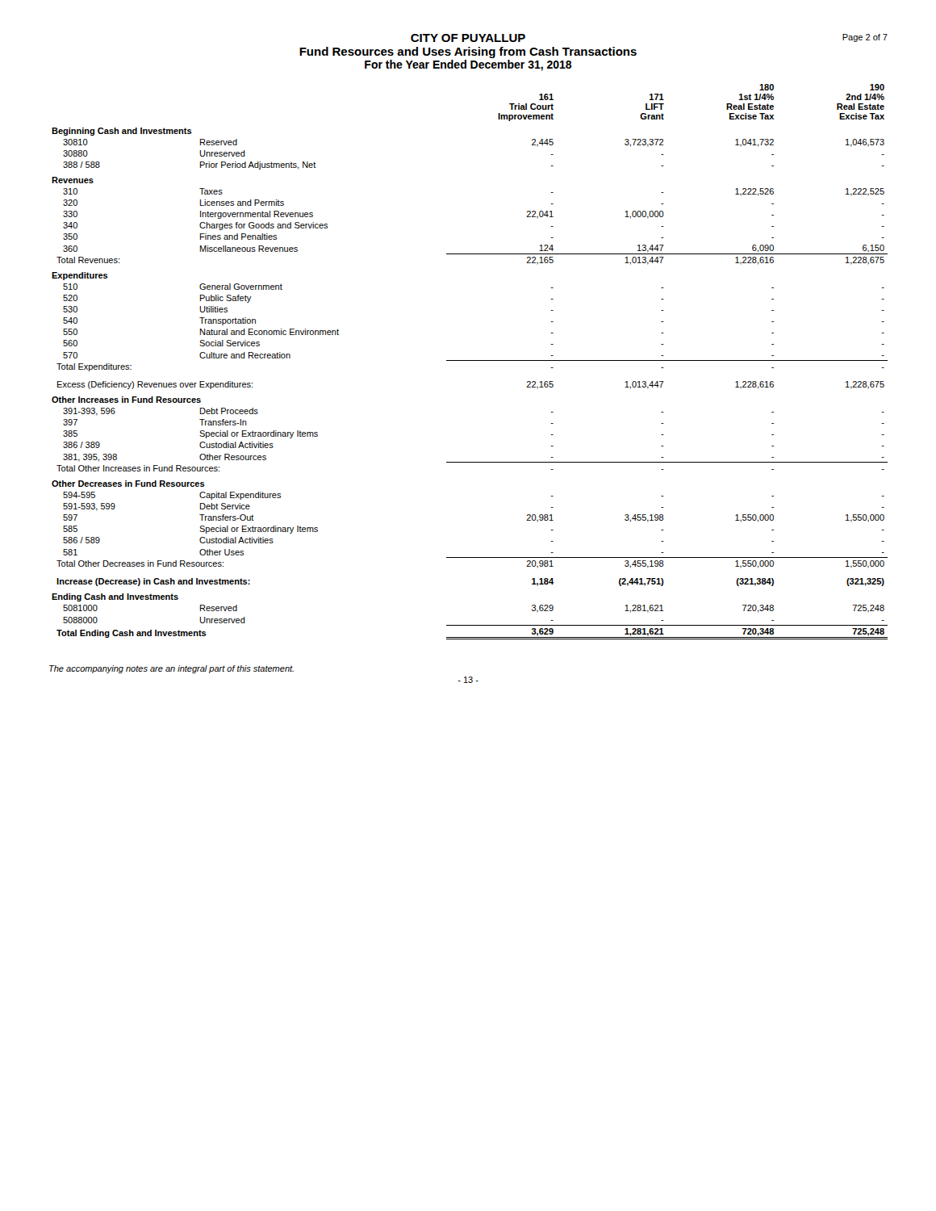Page 2 of 7
CITY OF PUYALLUP
Fund Resources and Uses Arising from Cash Transactions
For the Year Ended December 31, 2018
| | | 161 Trial Court Improvement | 171 LIFT Grant | 180 1st 1/4% Real Estate Excise Tax | 190 2nd 1/4% Real Estate Excise Tax |
| --- | --- | --- | --- | --- | --- |
| Beginning Cash and Investments |
| 30810 | Reserved | 2,445 | 3,723,372 | 1,041,732 | 1,046,573 |
| 30880 | Unreserved | - | - | - | - |
| 388 / 588 | Prior Period Adjustments, Net | - | - | - | - |
| Revenues |
| 310 | Taxes | - | - | 1,222,526 | 1,222,525 |
| 320 | Licenses and Permits | - | - | - | - |
| 330 | Intergovernmental Revenues | 22,041 | 1,000,000 | - | - |
| 340 | Charges for Goods and Services | - | - | - | - |
| 350 | Fines and Penalties | - | - | - | - |
| 360 | Miscellaneous Revenues | 124 | 13,447 | 6,090 | 6,150 |
| Total Revenues: | 22,165 | 1,013,447 | 1,228,616 | 1,228,675 |
| Expenditures |
| 510 | General Government | - | - | - | - |
| 520 | Public Safety | - | - | - | - |
| 530 | Utilities | - | - | - | - |
| 540 | Transportation | - | - | - | - |
| 550 | Natural and Economic Environment | - | - | - | - |
| 560 | Social Services | - | - | - | - |
| 570 | Culture and Recreation | - | - | - | - |
| Total Expenditures: | - | - | - | - |
| Excess (Deficiency) Revenues over Expenditures: | 22,165 | 1,013,447 | 1,228,616 | 1,228,675 |
| Other Increases in Fund Resources |
| 391-393, 596 | Debt Proceeds | - | - | - | - |
| 397 | Transfers-In | - | - | - | - |
| 385 | Special or Extraordinary Items | - | - | - | - |
| 386 / 389 | Custodial Activities | - | - | - | - |
| 381, 395, 398 | Other Resources | - | - | - | - |
| Total Other Increases in Fund Resources: | - | - | - | - |
| Other Decreases in Fund Resources |
| 594-595 | Capital Expenditures | - | - | - | - |
| 591-593, 599 | Debt Service | - | - | - | - |
| 597 | Transfers-Out | 20,981 | 3,455,198 | 1,550,000 | 1,550,000 |
| 585 | Special or Extraordinary Items | - | - | - | - |
| 586 / 589 | Custodial Activities | - | - | - | - |
| 581 | Other Uses | - | - | - | - |
| Total Other Decreases in Fund Resources: | 20,981 | 3,455,198 | 1,550,000 | 1,550,000 |
| Increase (Decrease) in Cash and Investments: | 1,184 | (2,441,751) | (321,384) | (321,325) |
| Ending Cash and Investments |
| 5081000 | Reserved | 3,629 | 1,281,621 | 720,348 | 725,248 |
| 5088000 | Unreserved | - | - | - | - |
| Total Ending Cash and Investments | 3,629 | 1,281,621 | 720,348 | 725,248 |
The accompanying notes are an integral part of this statement.
- 13 -